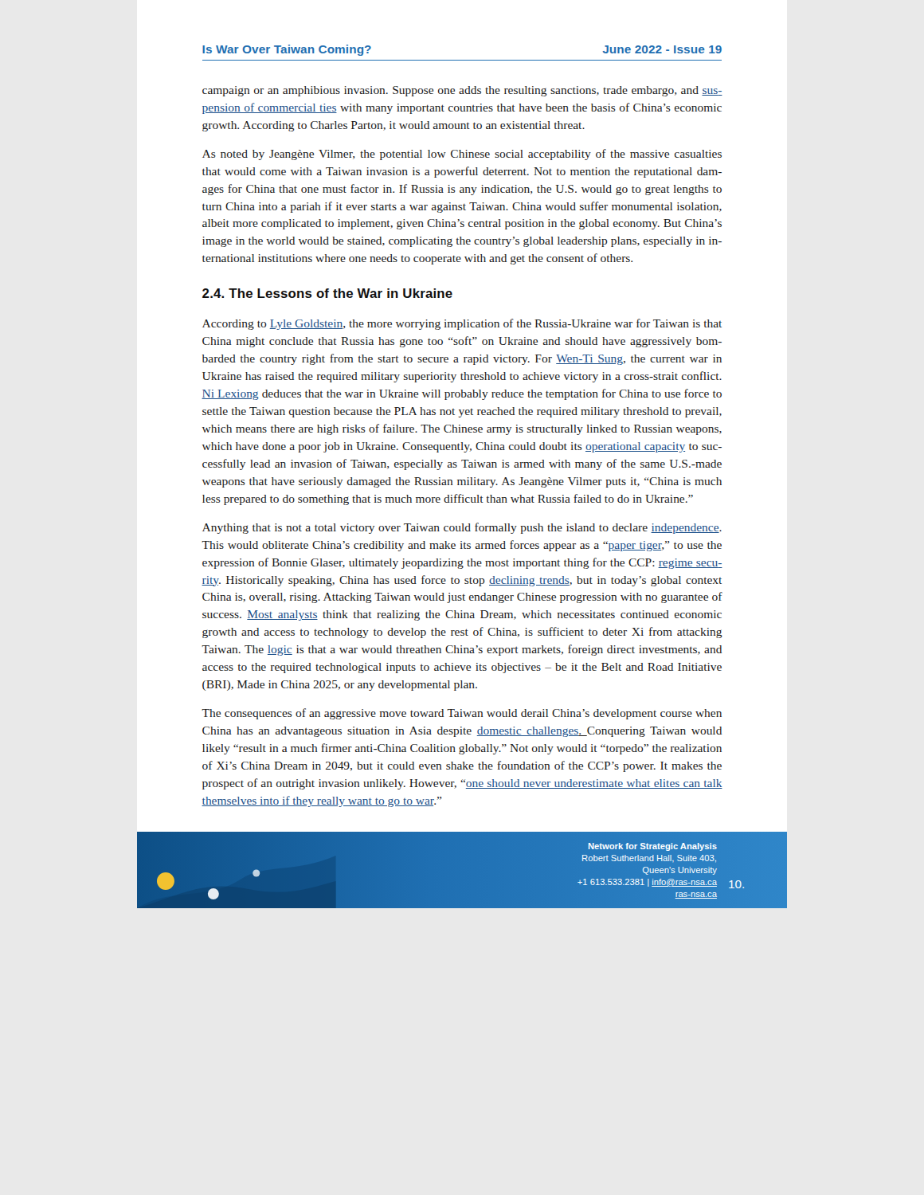Is War Over Taiwan Coming? June 2022 - Issue 19
campaign or an amphibious invasion. Suppose one adds the resulting sanctions, trade embargo, and suspension of commercial ties with many important countries that have been the basis of China’s economic growth. According to Charles Parton, it would amount to an existential threat.
As noted by Jeangène Vilmer, the potential low Chinese social acceptability of the massive casualties that would come with a Taiwan invasion is a powerful deterrent. Not to mention the reputational damages for China that one must factor in. If Russia is any indication, the U.S. would go to great lengths to turn China into a pariah if it ever starts a war against Taiwan. China would suffer monumental isolation, albeit more complicated to implement, given China’s central position in the global economy. But China’s image in the world would be stained, complicating the country’s global leadership plans, especially in international institutions where one needs to cooperate with and get the consent of others.
2.4. The Lessons of the War in Ukraine
According to Lyle Goldstein, the more worrying implication of the Russia-Ukraine war for Taiwan is that China might conclude that Russia has gone too “soft” on Ukraine and should have aggressively bombarded the country right from the start to secure a rapid victory. For Wen-Ti Sung, the current war in Ukraine has raised the required military superiority threshold to achieve victory in a cross-strait conflict. Ni Lexiong deduces that the war in Ukraine will probably reduce the temptation for China to use force to settle the Taiwan question because the PLA has not yet reached the required military threshold to prevail, which means there are high risks of failure. The Chinese army is structurally linked to Russian weapons, which have done a poor job in Ukraine. Consequently, China could doubt its operational capacity to successfully lead an invasion of Taiwan, especially as Taiwan is armed with many of the same U.S.-made weapons that have seriously damaged the Russian military. As Jeangène Vilmer puts it, “China is much less prepared to do something that is much more difficult than what Russia failed to do in Ukraine.”
Anything that is not a total victory over Taiwan could formally push the island to declare independence. This would obliterate China’s credibility and make its armed forces appear as a “paper tiger,” to use the expression of Bonnie Glaser, ultimately jeopardizing the most important thing for the CCP: regime security. Historically speaking, China has used force to stop declining trends, but in today’s global context China is, overall, rising. Attacking Taiwan would just endanger Chinese progression with no guarantee of success. Most analysts think that realizing the China Dream, which necessitates continued economic growth and access to technology to develop the rest of China, is sufficient to deter Xi from attacking Taiwan. The logic is that a war would threathen China’s export markets, foreign direct investments, and access to the required technological inputs to achieve its objectives – be it the Belt and Road Initiative (BRI), Made in China 2025, or any developmental plan.
The consequences of an aggressive move toward Taiwan would derail China’s development course when China has an advantageous situation in Asia despite domestic challenges. Conquering Taiwan would likely “result in a much firmer anti-China Coalition globally.” Not only would it “torpedo” the realization of Xi’s China Dream in 2049, but it could even shake the foundation of the CCP’s power. It makes the prospect of an outright invasion unlikely. However, “one should never underestimate what elites can talk themselves into if they really want to go to war.”
Network for Strategic Analysis
Robert Sutherland Hall, Suite 403,
Queen's University
+1 613.533.2381 | info@ras-nsa.ca
ras-nsa.ca
10.